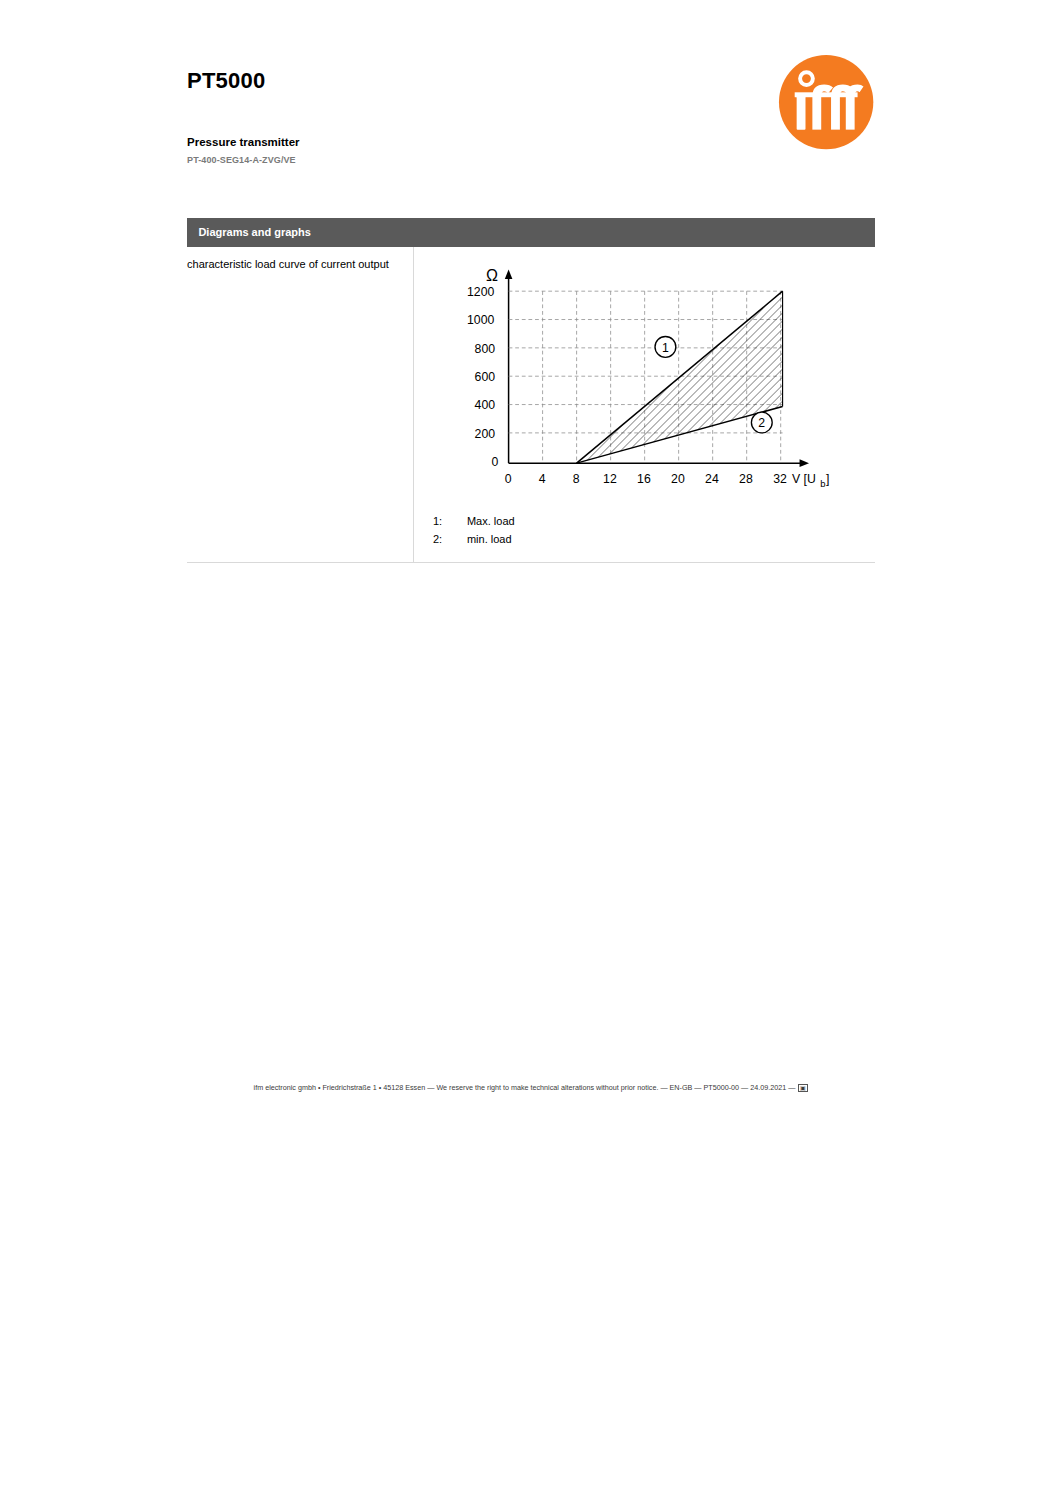PT5000
Pressure transmitter
PT-400-SEG14-A-ZVG/VE
Diagrams and graphs
characteristic load curve of current output
Ω 1200 1000 800 600 400 200 0 0 4 8 12 16 20 24 28 32 V [U b ] 1 2
1: Max. load
2: min. load
ifm electronic gmbh • Friedrichstraße 1 • 45128 Essen — We reserve the right to make technical alterations without prior notice. — EN-GB — PT5000-00 — 24.09.2021 — ▣